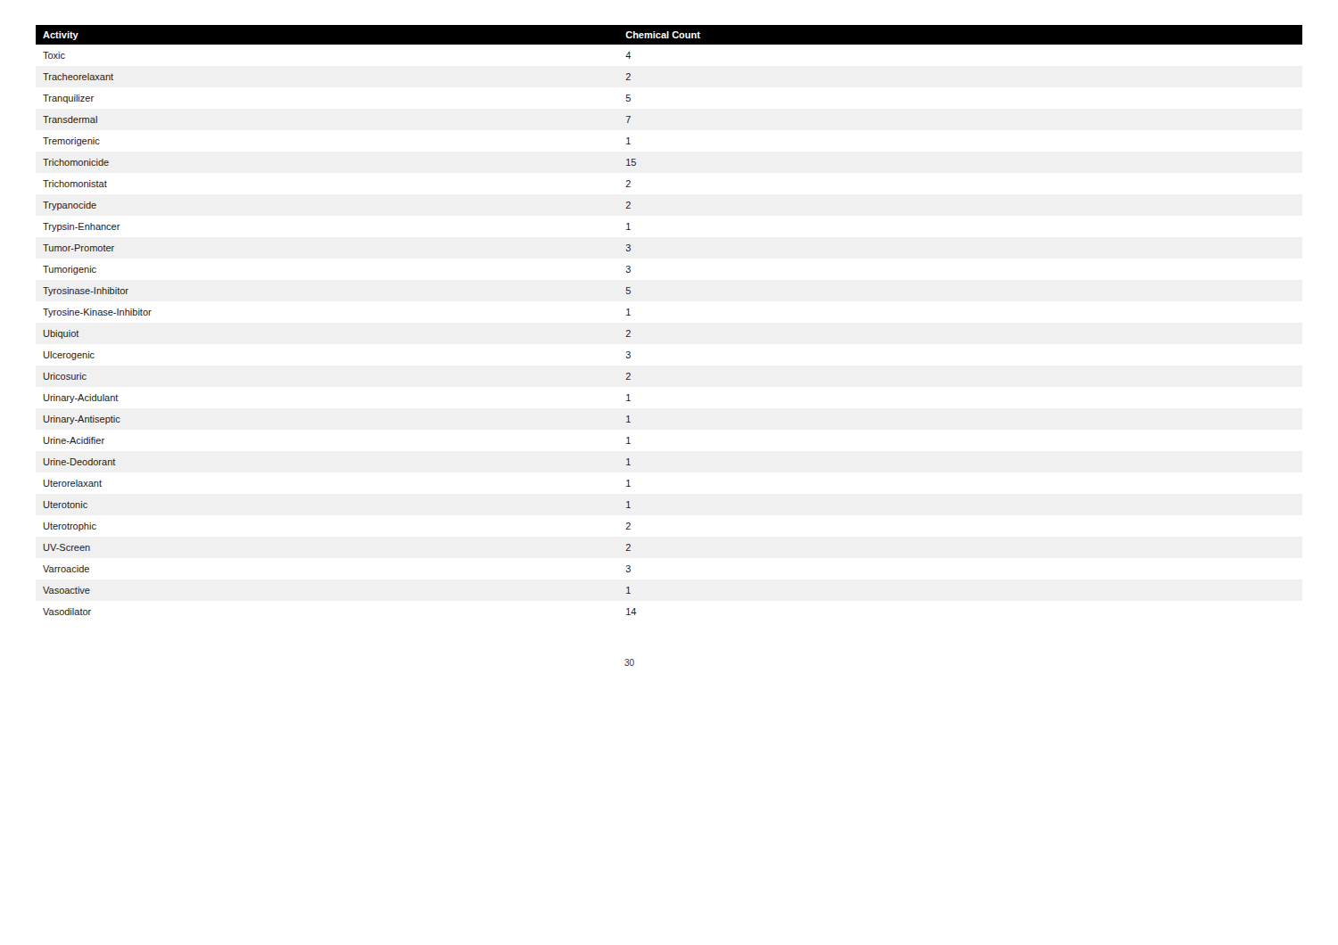| Activity | Chemical Count |
| --- | --- |
| Toxic | 4 |
| Tracheorelaxant | 2 |
| Tranquilizer | 5 |
| Transdermal | 7 |
| Tremorigenic | 1 |
| Trichomonicide | 15 |
| Trichomonistat | 2 |
| Trypanocide | 2 |
| Trypsin-Enhancer | 1 |
| Tumor-Promoter | 3 |
| Tumorigenic | 3 |
| Tyrosinase-Inhibitor | 5 |
| Tyrosine-Kinase-Inhibitor | 1 |
| Ubiquiot | 2 |
| Ulcerogenic | 3 |
| Uricosuric | 2 |
| Urinary-Acidulant | 1 |
| Urinary-Antiseptic | 1 |
| Urine-Acidifier | 1 |
| Urine-Deodorant | 1 |
| Uterorelaxant | 1 |
| Uterotonic | 1 |
| Uterotrophic | 2 |
| UV-Screen | 2 |
| Varroacide | 3 |
| Vasoactive | 1 |
| Vasodilator | 14 |
30